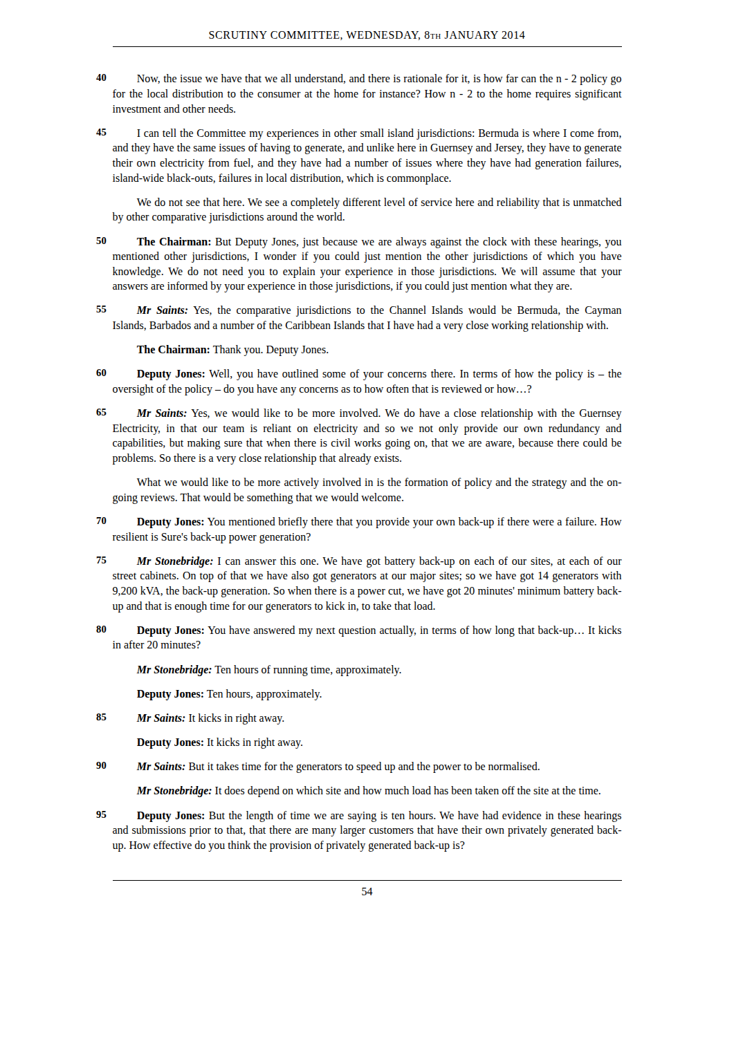SCRUTINY COMMITTEE, WEDNESDAY, 8th JANUARY 2014
40
Now, the issue we have that we all understand, and there is rationale for it, is how far can the n - 2 policy go for the local distribution to the consumer at the home for instance? How n - 2 to the home requires significant investment and other needs.
45
I can tell the Committee my experiences in other small island jurisdictions: Bermuda is where I come from, and they have the same issues of having to generate, and unlike here in Guernsey and Jersey, they have to generate their own electricity from fuel, and they have had a number of issues where they have had generation failures, island-wide black-outs, failures in local distribution, which is commonplace.
We do not see that here. We see a completely different level of service here and reliability that is unmatched by other comparative jurisdictions around the world.
50
The Chairman: But Deputy Jones, just because we are always against the clock with these hearings, you mentioned other jurisdictions, I wonder if you could just mention the other jurisdictions of which you have knowledge. We do not need you to explain your experience in those jurisdictions. We will assume that your answers are informed by your experience in those jurisdictions, if you could just mention what they are.
55
Mr Saints: Yes, the comparative jurisdictions to the Channel Islands would be Bermuda, the Cayman Islands, Barbados and a number of the Caribbean Islands that I have had a very close working relationship with.
The Chairman: Thank you. Deputy Jones.
60
Deputy Jones: Well, you have outlined some of your concerns there. In terms of how the policy is – the oversight of the policy – do you have any concerns as to how often that is reviewed or how…?
65
Mr Saints: Yes, we would like to be more involved. We do have a close relationship with the Guernsey Electricity, in that our team is reliant on electricity and so we not only provide our own redundancy and capabilities, but making sure that when there is civil works going on, that we are aware, because there could be problems. So there is a very close relationship that already exists.
What we would like to be more actively involved in is the formation of policy and the strategy and the on-going reviews. That would be something that we would welcome.
70
Deputy Jones: You mentioned briefly there that you provide your own back-up if there were a failure. How resilient is Sure's back-up power generation?
75
Mr Stonebridge: I can answer this one. We have got battery back-up on each of our sites, at each of our street cabinets. On top of that we have also got generators at our major sites; so we have got 14 generators with 9,200 kVA, the back-up generation. So when there is a power cut, we have got 20 minutes' minimum battery back-up and that is enough time for our generators to kick in, to take that load.
80
Deputy Jones: You have answered my next question actually, in terms of how long that back-up… It kicks in after 20 minutes?
Mr Stonebridge: Ten hours of running time, approximately.
Deputy Jones: Ten hours, approximately.
85
Mr Saints: It kicks in right away.
Deputy Jones: It kicks in right away.
90
Mr Saints: But it takes time for the generators to speed up and the power to be normalised.
Mr Stonebridge: It does depend on which site and how much load has been taken off the site at the time.
95
Deputy Jones: But the length of time we are saying is ten hours. We have had evidence in these hearings and submissions prior to that, that there are many larger customers that have their own privately generated back-up. How effective do you think the provision of privately generated back-up is?
54